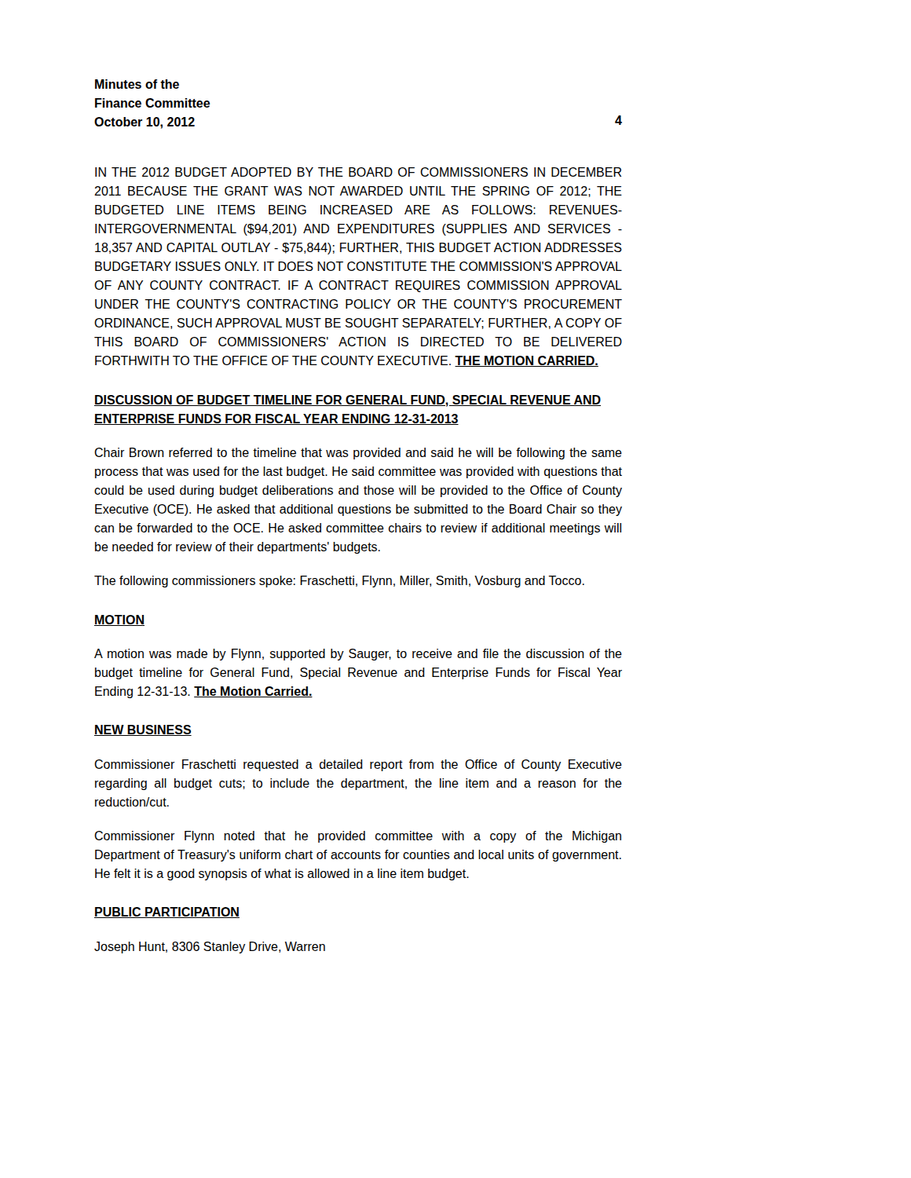Minutes of the
Finance Committee
October 10, 2012
4
In the 2012 budget adopted by the Board of Commissioners in December 2011 because the grant was not awarded until the spring of 2012; the budgeted line items being increased are as follows: Revenues-Intergovernmental ($94,201) and Expenditures (Supplies and Services - 18,357 and Capital Outlay - $75,844); further, this budget action addresses budgetary issues only. It does not constitute the Commission's approval of any county contract. If a contract requires Commission approval under the County's contracting policy or the County's procurement ordinance, such approval must be sought separately; further, a copy of this Board of Commissioners' action is directed to be delivered forthwith to the Office of the County Executive. The motion carried.
Discussion of Budget Timeline for General Fund, Special Revenue and Enterprise Funds for Fiscal Year Ending 12-31-2013
Chair Brown referred to the timeline that was provided and said he will be following the same process that was used for the last budget. He said committee was provided with questions that could be used during budget deliberations and those will be provided to the Office of County Executive (OCE). He asked that additional questions be submitted to the Board Chair so they can be forwarded to the OCE. He asked committee chairs to review if additional meetings will be needed for review of their departments' budgets.
The following commissioners spoke: Fraschetti, Flynn, Miller, Smith, Vosburg and Tocco.
Motion
A motion was made by Flynn, supported by Sauger, to receive and file the discussion of the budget timeline for General Fund, Special Revenue and Enterprise Funds for Fiscal Year Ending 12-31-13. The Motion Carried.
New Business
Commissioner Fraschetti requested a detailed report from the Office of County Executive regarding all budget cuts; to include the department, the line item and a reason for the reduction/cut.
Commissioner Flynn noted that he provided committee with a copy of the Michigan Department of Treasury's uniform chart of accounts for counties and local units of government. He felt it is a good synopsis of what is allowed in a line item budget.
Public Participation
Joseph Hunt, 8306 Stanley Drive, Warren